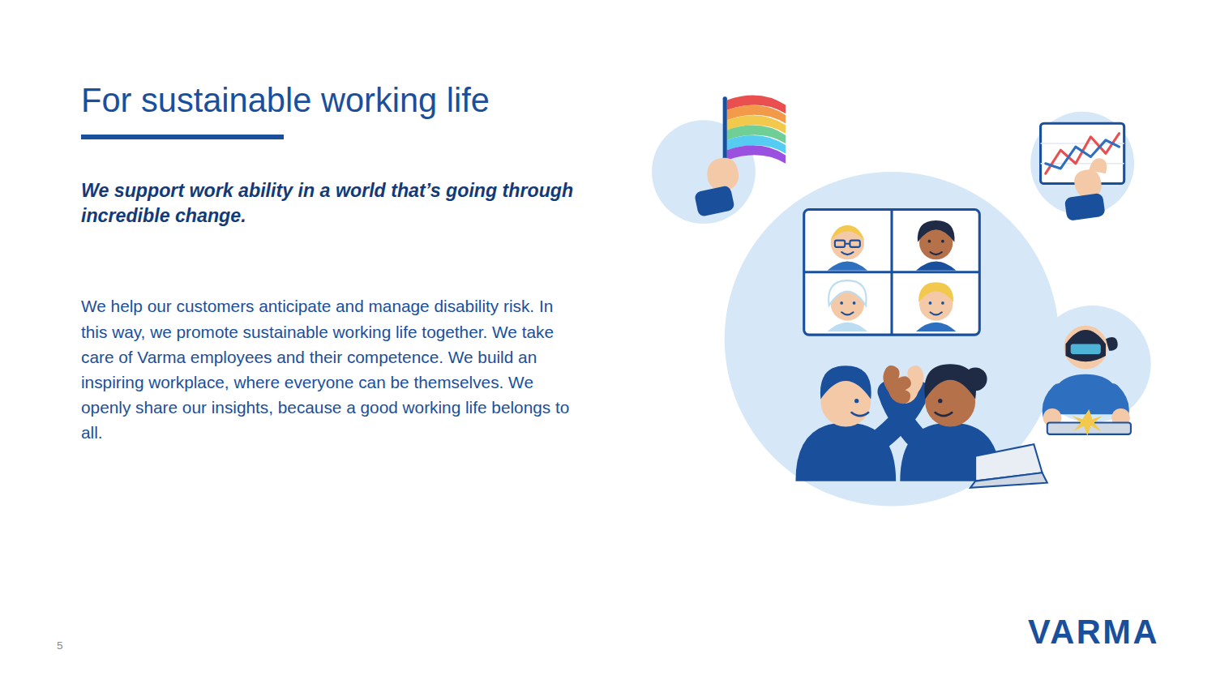For sustainable working life
We support work ability in a world that’s going through incredible change.
We help our customers anticipate and manage disability risk. In this way, we promote sustainable working life together. We take care of Varma employees and their competence. We build an inspiring workplace, where everyone can be themselves. We openly share our insights, because a good working life belongs to all.
5
VARMA